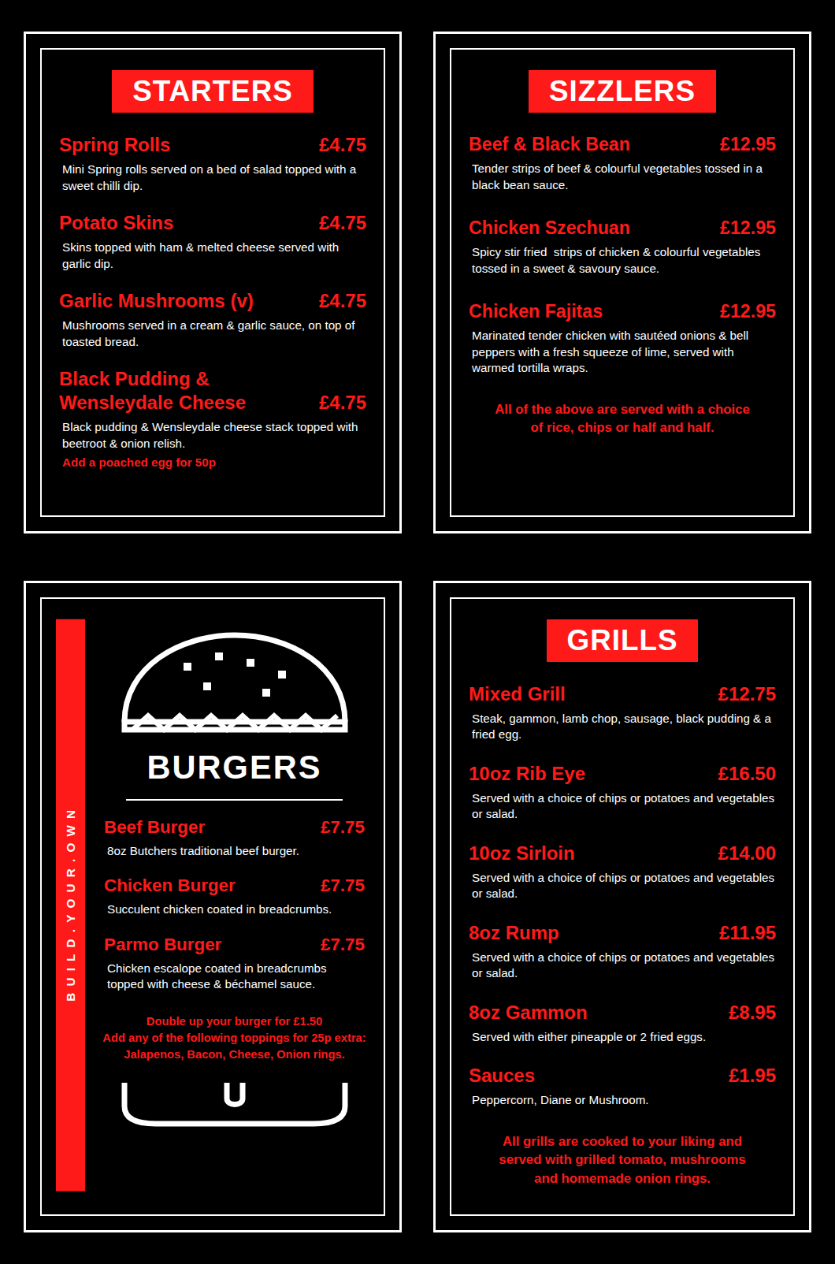STARTERS
Spring Rolls £4.75
Mini Spring rolls served on a bed of salad topped with a sweet chilli dip.
Potato Skins £4.75
Skins topped with ham & melted cheese served with garlic dip.
Garlic Mushrooms (v) £4.75
Mushrooms served in a cream & garlic sauce, on top of toasted bread.
Black Pudding & Wensleydale Cheese £4.75
Black pudding & Wensleydale cheese stack topped with beetroot & onion relish. Add a poached egg for 50p
SIZZLERS
Beef & Black Bean £12.95
Tender strips of beef & colourful vegetables tossed in a black bean sauce.
Chicken Szechuan £12.95
Spicy stir fried strips of chicken & colourful vegetables tossed in a sweet & savoury sauce.
Chicken Fajitas £12.95
Marinated tender chicken with sautéed onions & bell peppers with a fresh squeeze of lime, served with warmed tortilla wraps.
All of the above are served with a choice
of rice, chips or half and half.
B U I L D . Y O U R . O W N
BURGERS
Beef Burger £7.75
8oz Butchers traditional beef burger.
Chicken Burger £7.75
Succulent chicken coated in breadcrumbs.
Parmo Burger £7.75
Chicken escalope coated in breadcrumbs topped with cheese & béchamel sauce.
Double up your burger for £1.50
Add any of the following toppings for 25p extra:
Jalapenos, Bacon, Cheese, Onion rings.
GRILLS
Mixed Grill £12.75
Steak, gammon, lamb chop, sausage, black pudding & a fried egg.
10oz Rib Eye £16.50
Served with a choice of chips or potatoes and vegetables or salad.
10oz Sirloin £14.00
Served with a choice of chips or potatoes and vegetables or salad.
8oz Rump £11.95
Served with a choice of chips or potatoes and vegetables or salad.
8oz Gammon £8.95
Served with either pineapple or 2 fried eggs.
Sauces £1.95
Peppercorn, Diane or Mushroom.
All grills are cooked to your liking and
served with grilled tomato, mushrooms
and homemade onion rings.